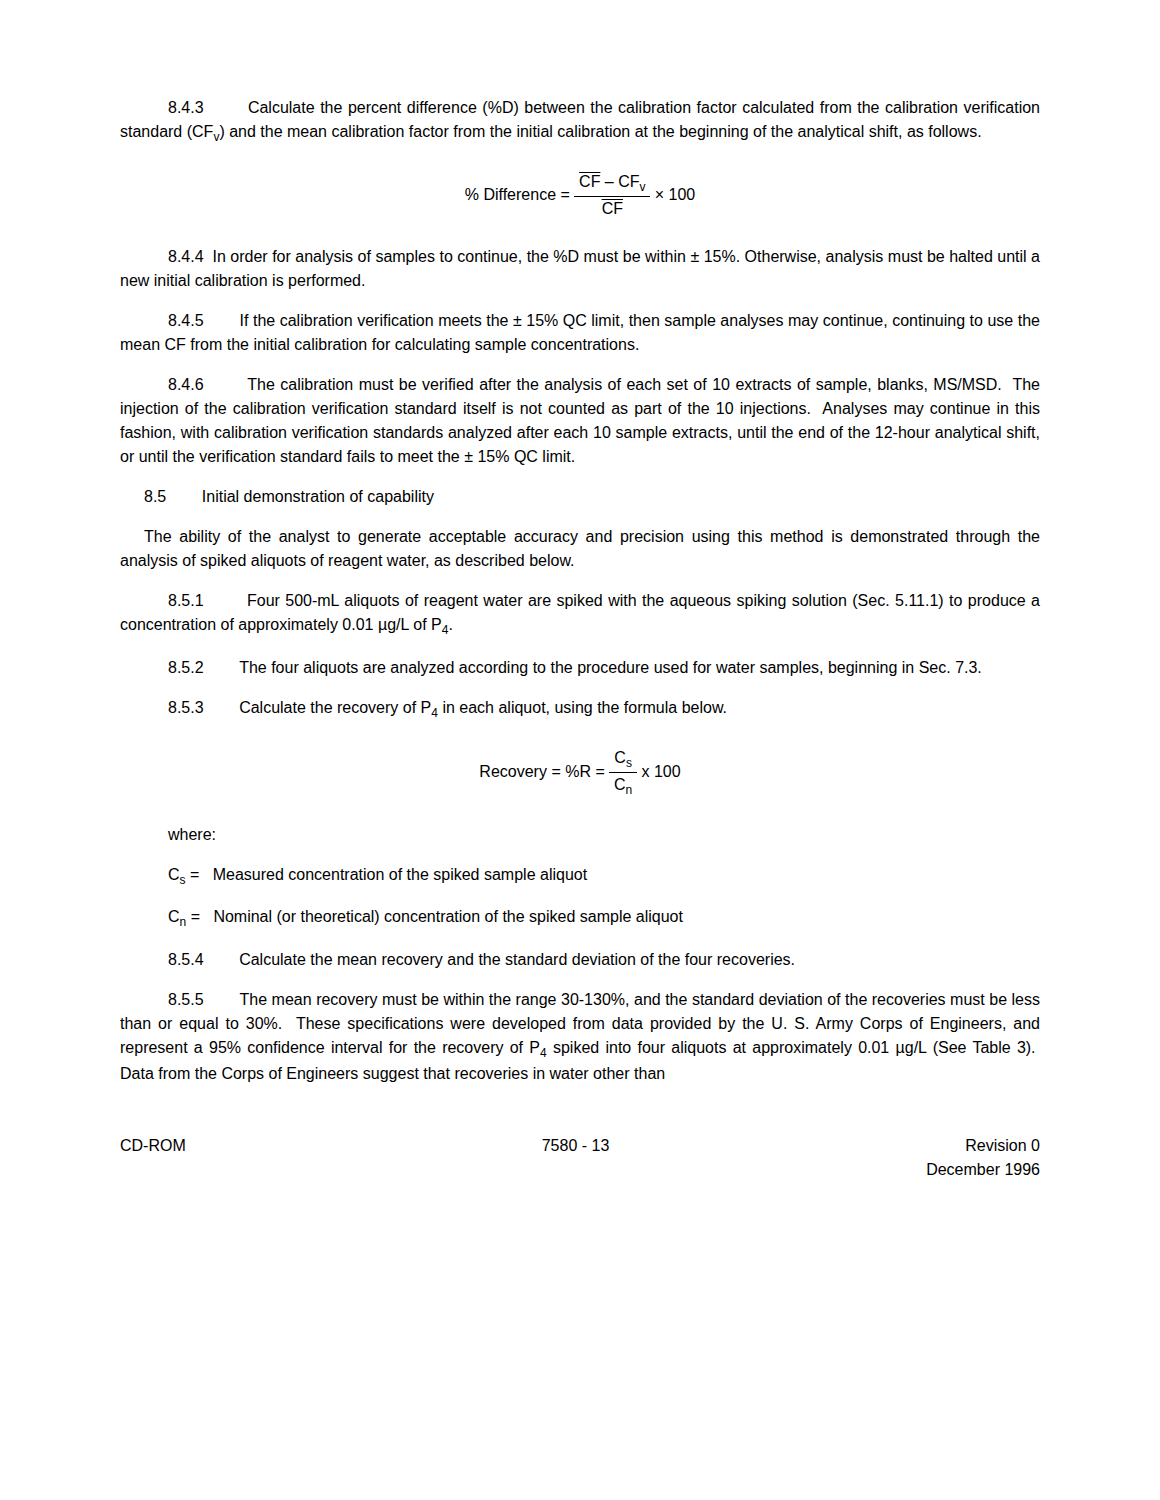8.4.3 Calculate the percent difference (%D) between the calibration factor calculated from the calibration verification standard (CFv) and the mean calibration factor from the initial calibration at the beginning of the analytical shift, as follows.
% Difference = CF – CFv CF × 100
8.4.4 In order for analysis of samples to continue, the %D must be within ± 15%. Otherwise, analysis must be halted until a new initial calibration is performed.
8.4.5 If the calibration verification meets the ± 15% QC limit, then sample analyses may continue, continuing to use the mean CF from the initial calibration for calculating sample concentrations.
8.4.6 The calibration must be verified after the analysis of each set of 10 extracts of sample, blanks, MS/MSD. The injection of the calibration verification standard itself is not counted as part of the 10 injections. Analyses may continue in this fashion, with calibration verification standards analyzed after each 10 sample extracts, until the end of the 12-hour analytical shift, or until the verification standard fails to meet the ± 15% QC limit.
8.5 Initial demonstration of capability
The ability of the analyst to generate acceptable accuracy and precision using this method is demonstrated through the analysis of spiked aliquots of reagent water, as described below.
8.5.1 Four 500-mL aliquots of reagent water are spiked with the aqueous spiking solution (Sec. 5.11.1) to produce a concentration of approximately 0.01 µg/L of P4.
8.5.2 The four aliquots are analyzed according to the procedure used for water samples, beginning in Sec. 7.3.
8.5.3 Calculate the recovery of P4 in each aliquot, using the formula below.
Recovery = %R = Cs Cn x 100
where:
Cs = Measured concentration of the spiked sample aliquot
Cn = Nominal (or theoretical) concentration of the spiked sample aliquot
8.5.4 Calculate the mean recovery and the standard deviation of the four recoveries.
8.5.5 The mean recovery must be within the range 30-130%, and the standard deviation of the recoveries must be less than or equal to 30%. These specifications were developed from data provided by the U. S. Army Corps of Engineers, and represent a 95% confidence interval for the recovery of P4 spiked into four aliquots at approximately 0.01 µg/L (See Table 3). Data from the Corps of Engineers suggest that recoveries in water other than
CD-ROM 7580 - 13 Revision 0
December 1996